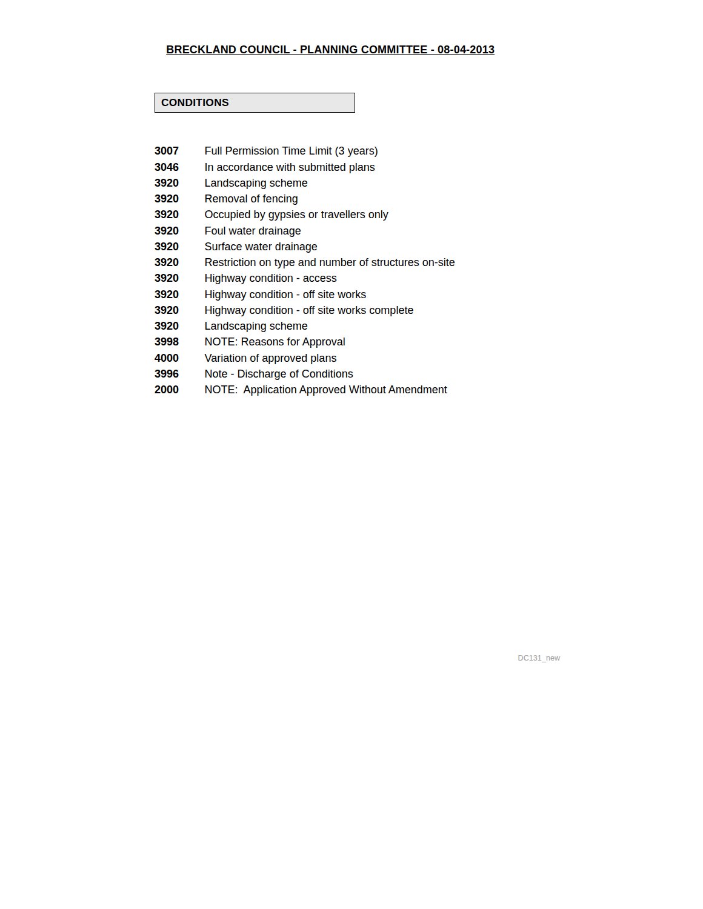BRECKLAND COUNCIL - PLANNING COMMITTEE - 08-04-2013
CONDITIONS
| 3007 | Full Permission Time Limit (3 years) |
| 3046 | In accordance with submitted plans |
| 3920 | Landscaping scheme |
| 3920 | Removal of fencing |
| 3920 | Occupied by gypsies or travellers only |
| 3920 | Foul water drainage |
| 3920 | Surface water drainage |
| 3920 | Restriction on type and number of structures on-site |
| 3920 | Highway condition - access |
| 3920 | Highway condition - off site works |
| 3920 | Highway condition - off site works complete |
| 3920 | Landscaping scheme |
| 3998 | NOTE: Reasons for Approval |
| 4000 | Variation of approved plans |
| 3996 | Note - Discharge of Conditions |
| 2000 | NOTE: Application Approved Without Amendment |
DC131_new